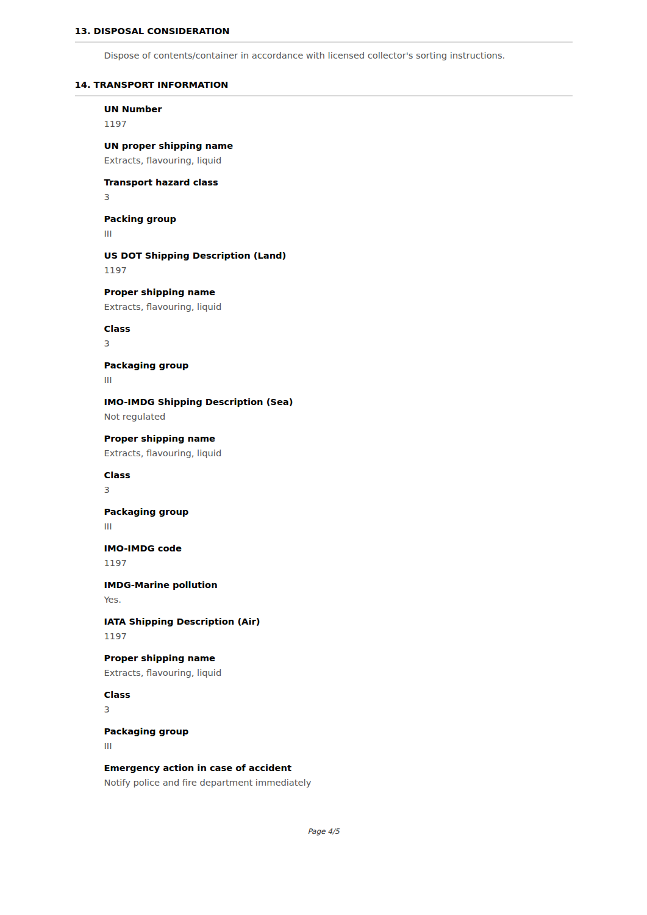13. DISPOSAL CONSIDERATION
Dispose of contents/container in accordance with licensed collector's sorting instructions.
14. TRANSPORT INFORMATION
UN Number
1197
UN proper shipping name
Extracts, flavouring, liquid
Transport hazard class
3
Packing group
III
US DOT Shipping Description (Land)
1197
Proper shipping name
Extracts, flavouring, liquid
Class
3
Packaging group
III
IMO-IMDG Shipping Description (Sea)
Not regulated
Proper shipping name
Extracts, flavouring, liquid
Class
3
Packaging group
III
IMO-IMDG code
1197
IMDG-Marine pollution
Yes.
IATA Shipping Description (Air)
1197
Proper shipping name
Extracts, flavouring, liquid
Class
3
Packaging group
III
Emergency action in case of accident
Notify police and fire department immediately
Page 4/5